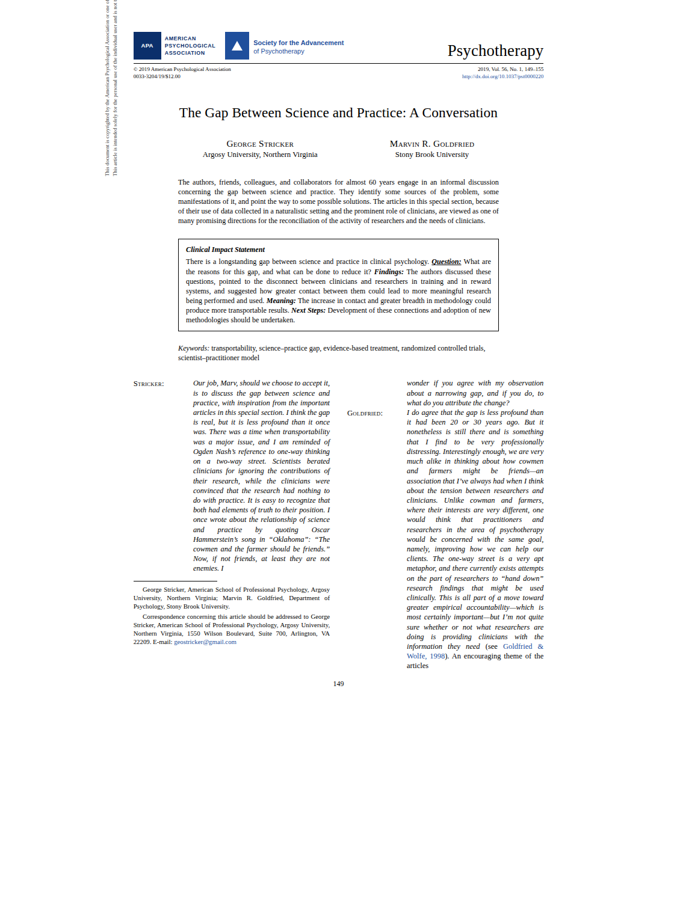This document is copyrighted by the American Psychological Association or one of its allied publishers. This article is intended solely for the personal use of the individual user and is not to be disseminated broadly.
APA
American
Psychological
Association
Society for the Advancement
of Psychotherapy
Psychotherapy
© 2019 American Psychological Association
0033-3204/19/$12.00
2019, Vol. 56, No. 1, 149–155
http://dx.doi.org/10.1037/pst0000220
The Gap Between Science and Practice: A Conversation
George Stricker
Argosy University, Northern Virginia
Marvin R. Goldfried
Stony Brook University
The authors, friends, colleagues, and collaborators for almost 60 years engage in an informal discussion concerning the gap between science and practice. They identify some sources of the problem, some manifestations of it, and point the way to some possible solutions. The articles in this special section, because of their use of data collected in a naturalistic setting and the prominent role of clinicians, are viewed as one of many promising directions for the reconciliation of the activity of researchers and the needs of clinicians.
Clinical Impact Statement
There is a longstanding gap between science and practice in clinical psychology. Question: What are the reasons for this gap, and what can be done to reduce it? Findings: The authors discussed these questions, pointed to the disconnect between clinicians and researchers in training and in reward systems, and suggested how greater contact between them could lead to more meaningful research being performed and used. Meaning: The increase in contact and greater breadth in methodology could produce more transportable results. Next Steps: Development of these connections and adoption of new methodologies should be undertaken.
Keywords: transportability, science–practice gap, evidence-based treatment, randomized controlled trials, scientist–practitioner model
Stricker:
Our job, Marv, should we choose to accept it, is to discuss the gap between science and practice, with inspiration from the important articles in this special section. I think the gap is real, but it is less profound than it once was. There was a time when transportability was a major issue, and I am reminded of Ogden Nash’s reference to one-way thinking on a two-way street. Scientists berated clinicians for ignoring the contributions of their research, while the clinicians were convinced that the research had nothing to do with practice. It is easy to recognize that both had elements of truth to their position. I once wrote about the relationship of science and practice by quoting Oscar Hammerstein’s song in “Oklahoma”: “The cowmen and the farmer should be friends.” Now, if not friends, at least they are not enemies. I
George Stricker, American School of Professional Psychology, Argosy University, Northern Virginia; Marvin R. Goldfried, Department of Psychology, Stony Brook University.
Correspondence concerning this article should be addressed to George Stricker, American School of Professional Psychology, Argosy University, Northern Virginia, 1550 Wilson Boulevard, Suite 700, Arlington, VA 22209. E-mail: geostricker@gmail.com
wonder if you agree with my observation about a narrowing gap, and if you do, to what do you attribute the change?
Goldfried:
I do agree that the gap is less profound than it had been 20 or 30 years ago. But it nonetheless is still there and is something that I find to be very professionally distressing. Interestingly enough, we are very much alike in thinking about how cowmen and farmers might be friends—an association that I’ve always had when I think about the tension between researchers and clinicians. Unlike cowman and farmers, where their interests are very different, one would think that practitioners and researchers in the area of psychotherapy would be concerned with the same goal, namely, improving how we can help our clients. The one-way street is a very apt metaphor, and there currently exists attempts on the part of researchers to “hand down” research findings that might be used clinically. This is all part of a move toward greater empirical accountability—which is most certainly important—but I’m not quite sure whether or not what researchers are doing is providing clinicians with the information they need (see Goldfried & Wolfe, 1998). An encouraging theme of the articles
149